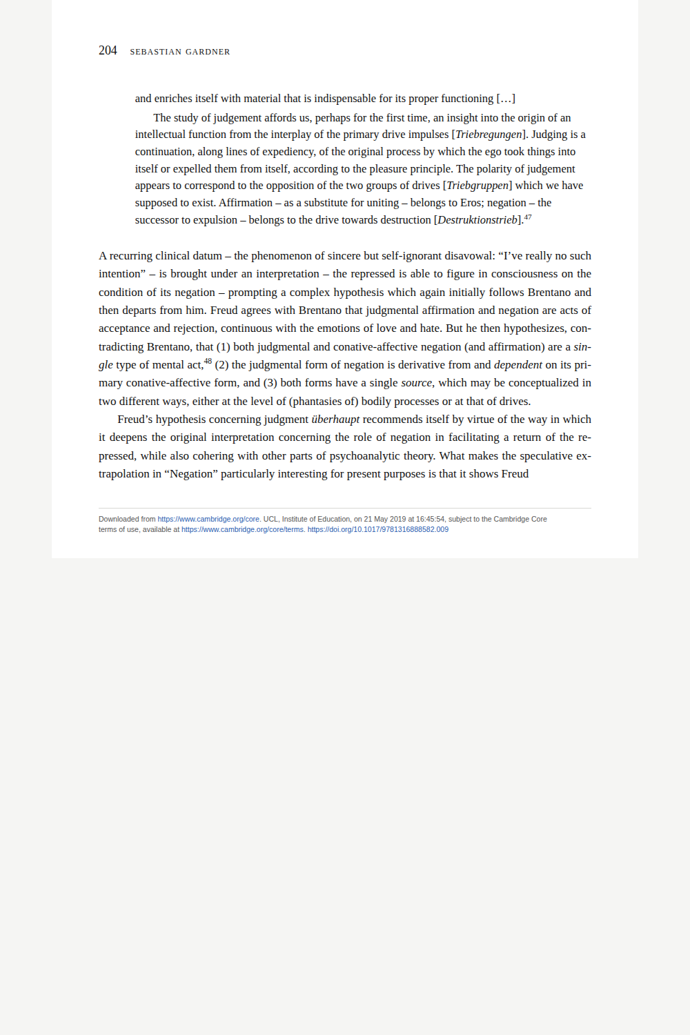204 sebastian gardner
and enriches itself with material that is indispensable for its proper functioning […]
The study of judgement affords us, perhaps for the first time, an insight into the origin of an intellectual function from the interplay of the primary drive impulses [Triebregungen]. Judging is a continuation, along lines of expediency, of the original process by which the ego took things into itself or expelled them from itself, according to the pleasure principle. The polarity of judgement appears to correspond to the opposition of the two groups of drives [Triebgruppen] which we have supposed to exist. Affirmation – as a substitute for uniting – belongs to Eros; negation – the successor to expulsion – belongs to the drive towards destruction [Destruktionstrieb].47
A recurring clinical datum – the phenomenon of sincere but self-ignorant disavowal: “I’ve really no such intention” – is brought under an interpretation – the repressed is able to figure in consciousness on the condition of its negation – prompting a complex hypothesis which again initially follows Brentano and then departs from him. Freud agrees with Brentano that judgmental affirmation and negation are acts of acceptance and rejection, continuous with the emotions of love and hate. But he then hypothesizes, contradicting Brentano, that (1) both judgmental and conative-affective negation (and affirmation) are a single type of mental act,48 (2) the judgmental form of negation is derivative from and dependent on its primary conative-affective form, and (3) both forms have a single source, which may be conceptualized in two different ways, either at the level of (phantasies of) bodily processes or at that of drives.
Freud’s hypothesis concerning judgment überhaupt recommends itself by virtue of the way in which it deepens the original interpretation concerning the role of negation in facilitating a return of the repressed, while also cohering with other parts of psychoanalytic theory. What makes the speculative extrapolation in “Negation” particularly interesting for present purposes is that it shows Freud
Downloaded from https://www.cambridge.org/core. UCL, Institute of Education, on 21 May 2019 at 16:45:54, subject to the Cambridge Core
terms of use, available at https://www.cambridge.org/core/terms. https://doi.org/10.1017/9781316888582.009